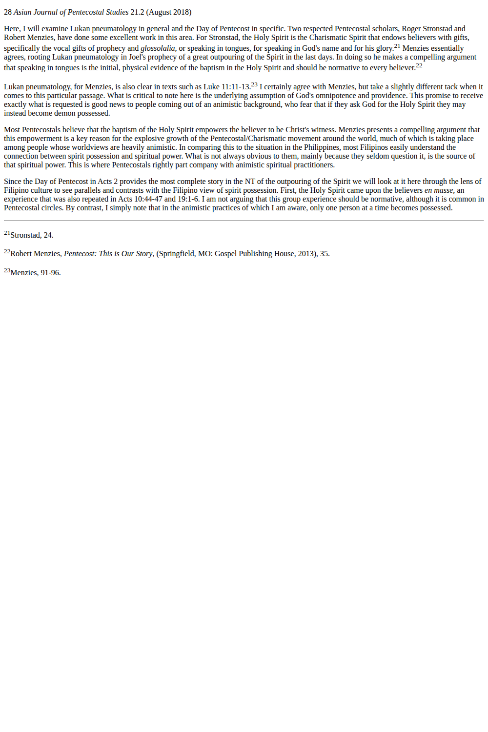28 Asian Journal of Pentecostal Studies 21.2 (August 2018)
Here, I will examine Lukan pneumatology in general and the Day of Pentecost in specific. Two respected Pentecostal scholars, Roger Stronstad and Robert Menzies, have done some excellent work in this area. For Stronstad, the Holy Spirit is the Charismatic Spirit that endows believers with gifts, specifically the vocal gifts of prophecy and glossolalia, or speaking in tongues, for speaking in God's name and for his glory.21 Menzies essentially agrees, rooting Lukan pneumatology in Joel's prophecy of a great outpouring of the Spirit in the last days. In doing so he makes a compelling argument that speaking in tongues is the initial, physical evidence of the baptism in the Holy Spirit and should be normative to every believer.22
Lukan pneumatology, for Menzies, is also clear in texts such as Luke 11:11-13.23 I certainly agree with Menzies, but take a slightly different tack when it comes to this particular passage. What is critical to note here is the underlying assumption of God's omnipotence and providence. This promise to receive exactly what is requested is good news to people coming out of an animistic background, who fear that if they ask God for the Holy Spirit they may instead become demon possessed.
Most Pentecostals believe that the baptism of the Holy Spirit empowers the believer to be Christ's witness. Menzies presents a compelling argument that this empowerment is a key reason for the explosive growth of the Pentecostal/Charismatic movement around the world, much of which is taking place among people whose worldviews are heavily animistic. In comparing this to the situation in the Philippines, most Filipinos easily understand the connection between spirit possession and spiritual power. What is not always obvious to them, mainly because they seldom question it, is the source of that spiritual power. This is where Pentecostals rightly part company with animistic spiritual practitioners.
Since the Day of Pentecost in Acts 2 provides the most complete story in the NT of the outpouring of the Spirit we will look at it here through the lens of Filipino culture to see parallels and contrasts with the Filipino view of spirit possession. First, the Holy Spirit came upon the believers en masse, an experience that was also repeated in Acts 10:44-47 and 19:1-6. I am not arguing that this group experience should be normative, although it is common in Pentecostal circles. By contrast, I simply note that in the animistic practices of which I am aware, only one person at a time becomes possessed.
21Stronstad, 24.
22Robert Menzies, Pentecost: This is Our Story, (Springfield, MO: Gospel Publishing House, 2013), 35.
23Menzies, 91-96.